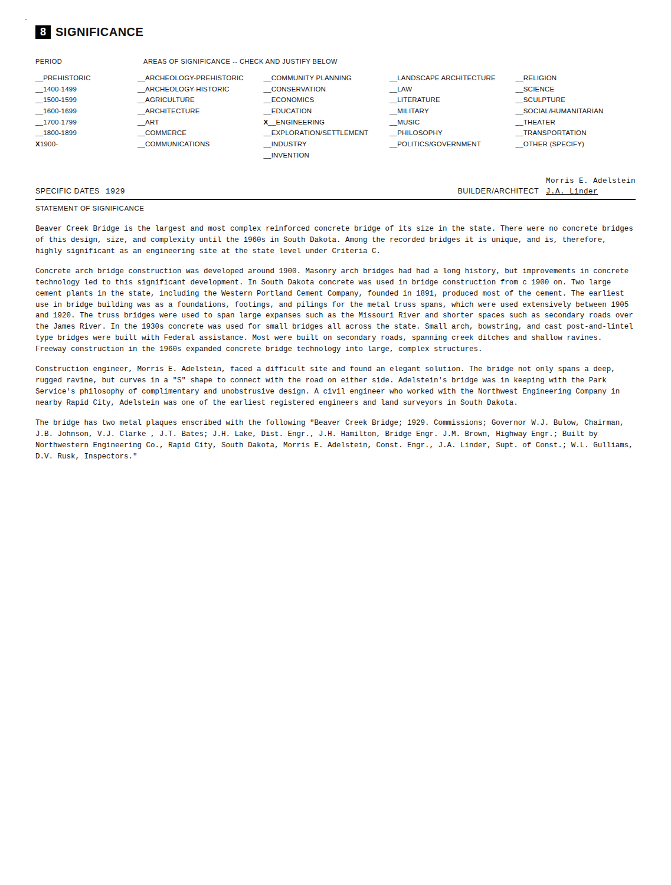`
8 SIGNIFICANCE
PERIOD
AREAS OF SIGNIFICANCE -- CHECK AND JUSTIFY BELOW
| __PREHISTORIC | __ARCHEOLOGY-PREHISTORIC | __COMMUNITY PLANNING | __LANDSCAPE ARCHITECTURE | __RELIGION |
| __1400-1499 | __ARCHEOLOGY-HISTORIC | __CONSERVATION | __LAW | __SCIENCE |
| __1500-1599 | __AGRICULTURE | __ECONOMICS | __LITERATURE | __SCULPTURE |
| __1600-1699 | __ARCHITECTURE | __EDUCATION | __MILITARY | __SOCIAL/HUMANITARIAN |
| __1700-1799 | __ART | X __ENGINEERING | __MUSIC | __THEATER |
| __1800-1899 | __COMMERCE | __EXPLORATION/SETTLEMENT | __PHILOSOPHY | __TRANSPORTATION |
| X 1900- | __COMMUNICATIONS | __INDUSTRY | __POLITICS/GOVERNMENT | __OTHER (SPECIFY) |
| | | __INVENTION | | |
SPECIFIC DATES 1929
BUILDER/ARCHITECT Morris E. Adelstein J.A. Linder
STATEMENT OF SIGNIFICANCE
Beaver Creek Bridge is the largest and most complex reinforced concrete bridge of its size in the state. There were no concrete bridges of this design, size, and complexity until the 1960s in South Dakota. Among the recorded bridges it is unique, and is, therefore, highly significant as an engineering site at the state level under Criteria C.
Concrete arch bridge construction was developed around 1900. Masonry arch bridges had had a long history, but improvements in concrete technology led to this significant development. In South Dakota concrete was used in bridge construction from c 1900 on. Two large cement plants in the state, including the Western Portland Cement Company, founded in 1891, produced most of the cement. The earliest use in bridge building was as a foundations, footings, and pilings for the metal truss spans, which were used extensively between 1905 and 1920. The truss bridges were used to span large expanses such as the Missouri River and shorter spaces such as secondary roads over the James River. In the 1930s concrete was used for small bridges all across the state. Small arch, bowstring, and cast post-and-lintel type bridges were built with Federal assistance. Most were built on secondary roads, spanning creek ditches and shallow ravines. Freeway construction in the 1960s expanded concrete bridge technology into large, complex structures.
Construction engineer, Morris E. Adelstein, faced a difficult site and found an elegant solution. The bridge not only spans a deep, rugged ravine, but curves in a "S" shape to connect with the road on either side. Adelstein's bridge was in keeping with the Park Service's philosophy of complimentary and unobstrusive design. A civil engineer who worked with the Northwest Engineering Company in nearby Rapid City, Adelstein was one of the earliest registered engineers and land surveyors in South Dakota.
The bridge has two metal plaques enscribed with the following "Beaver Creek Bridge; 1929. Commissions; Governor W.J. Bulow, Chairman, J.B. Johnson, V.J. Clarke , J.T. Bates; J.H. Lake, Dist. Engr., J.H. Hamilton, Bridge Engr. J.M. Brown, Highway Engr.; Built by Northwestern Engineering Co., Rapid City, South Dakota, Morris E. Adelstein, Const. Engr., J.A. Linder, Supt. of Const.; W.L. Gulliams, D.V. Rusk, Inspectors."